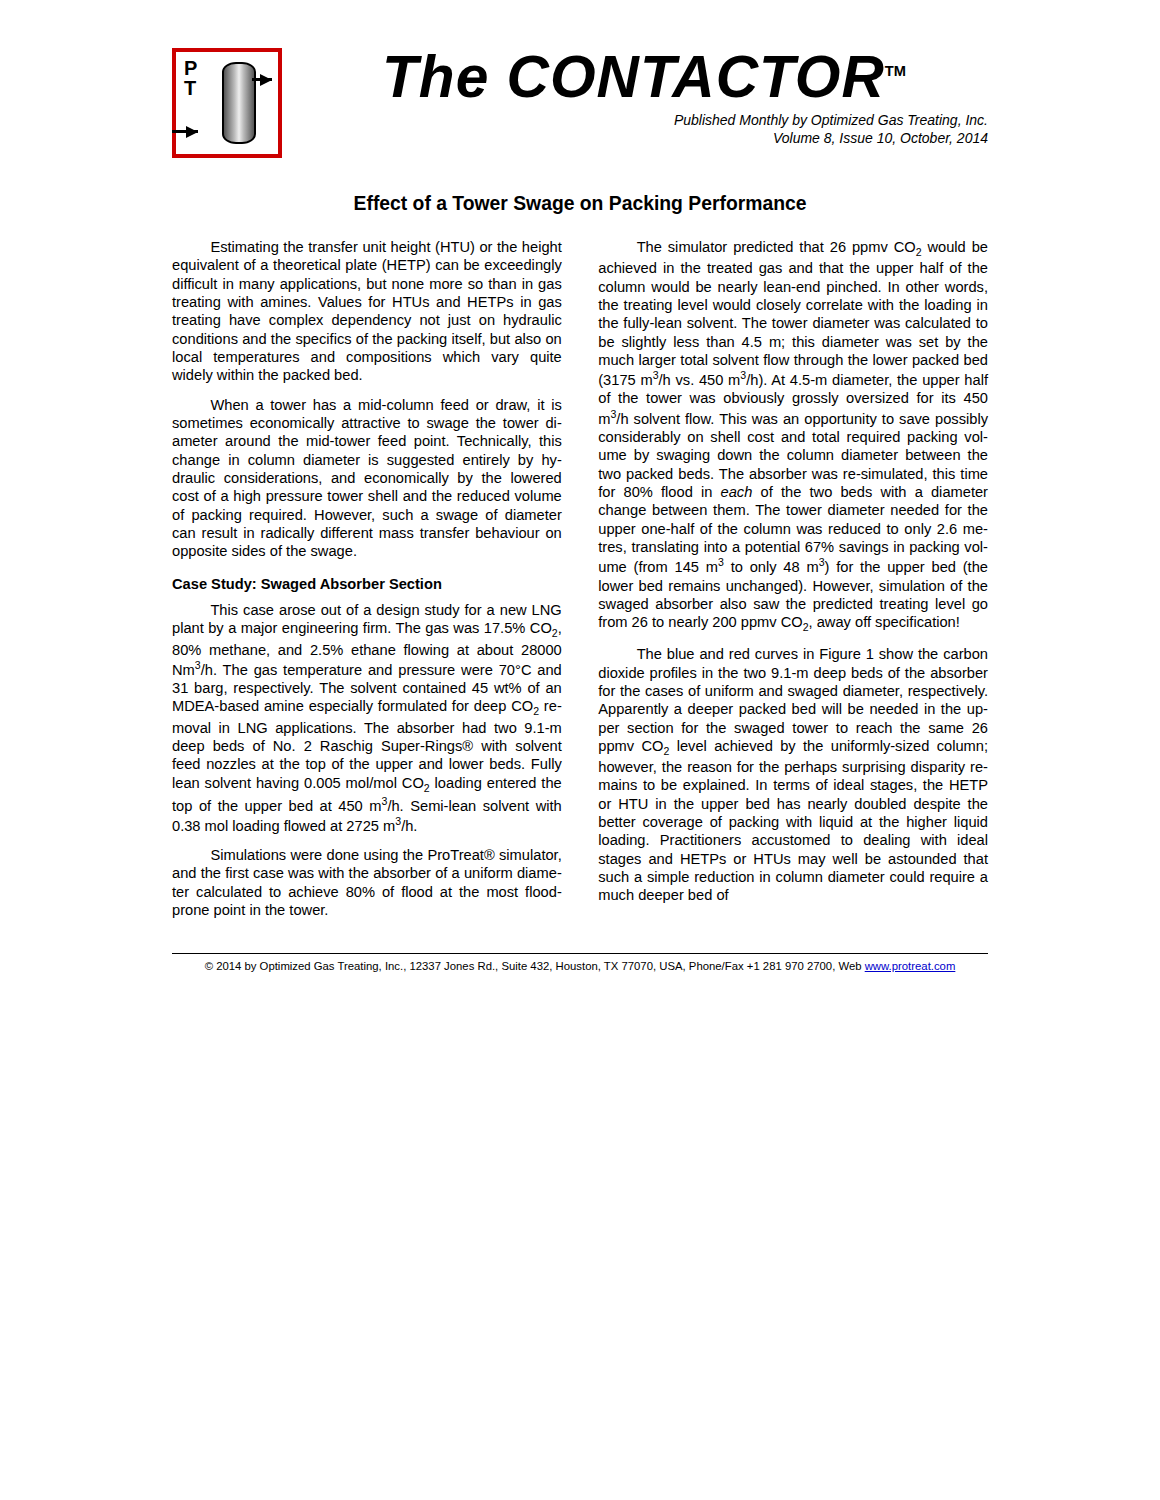PT
The CONTACTORTM
Published Monthly by Optimized Gas Treating, Inc.
Volume 8, Issue 10, October, 2014
Effect of a Tower Swage on Packing Performance
Estimating the transfer unit height (HTU) or the height equivalent of a theoretical plate (HETP) can be exceedingly difficult in many applications, but none more so than in gas treating with amines. Values for HTUs and HETPs in gas treating have complex dependency not just on hydraulic conditions and the specifics of the packing itself, but also on local temperatures and compositions which vary quite widely within the packed bed.
When a tower has a mid-column feed or draw, it is sometimes economically attractive to swage the tower diameter around the mid-tower feed point. Technically, this change in column diameter is suggested entirely by hydraulic considerations, and economically by the lowered cost of a high pressure tower shell and the reduced volume of packing required. However, such a swage of diameter can result in radically different mass transfer behaviour on opposite sides of the swage.
Case Study: Swaged Absorber Section
This case arose out of a design study for a new LNG plant by a major engineering firm. The gas was 17.5% CO2, 80% methane, and 2.5% ethane flowing at about 28000 Nm3/h. The gas temperature and pressure were 70°C and 31 barg, respectively. The solvent contained 45 wt% of an MDEA-based amine especially formulated for deep CO2 removal in LNG applications. The absorber had two 9.1-m deep beds of No. 2 Raschig Super-Rings® with solvent feed nozzles at the top of the upper and lower beds. Fully lean solvent having 0.005 mol/mol CO2 loading entered the top of the upper bed at 450 m3/h. Semi-lean solvent with 0.38 mol loading flowed at 2725 m3/h.
Simulations were done using the ProTreat® simulator, and the first case was with the absorber of a uniform diameter calculated to achieve 80% of flood at the most flood-prone point in the tower.
The simulator predicted that 26 ppmv CO2 would be achieved in the treated gas and that the upper half of the column would be nearly lean-end pinched. In other words, the treating level would closely correlate with the loading in the fully-lean solvent. The tower diameter was calculated to be slightly less than 4.5 m; this diameter was set by the much larger total solvent flow through the lower packed bed (3175 m3/h vs. 450 m3/h). At 4.5-m diameter, the upper half of the tower was obviously grossly oversized for its 450 m3/h solvent flow. This was an opportunity to save possibly considerably on shell cost and total required packing volume by swaging down the column diameter between the two packed beds. The absorber was re-simulated, this time for 80% flood in each of the two beds with a diameter change between them. The tower diameter needed for the upper one-half of the column was reduced to only 2.6 metres, translating into a potential 67% savings in packing volume (from 145 m3 to only 48 m3) for the upper bed (the lower bed remains unchanged). However, simulation of the swaged absorber also saw the predicted treating level go from 26 to nearly 200 ppmv CO2, away off specification!
The blue and red curves in Figure 1 show the carbon dioxide profiles in the two 9.1-m deep beds of the absorber for the cases of uniform and swaged diameter, respectively. Apparently a deeper packed bed will be needed in the upper section for the swaged tower to reach the same 26 ppmv CO2 level achieved by the uniformly-sized column; however, the reason for the perhaps surprising disparity remains to be explained. In terms of ideal stages, the HETP or HTU in the upper bed has nearly doubled despite the better coverage of packing with liquid at the higher liquid loading. Practitioners accustomed to dealing with ideal stages and HETPs or HTUs may well be astounded that such a simple reduction in column diameter could require a much deeper bed of
© 2014 by Optimized Gas Treating, Inc., 12337 Jones Rd., Suite 432, Houston, TX 77070, USA, Phone/Fax +1 281 970 2700, Web www.protreat.com